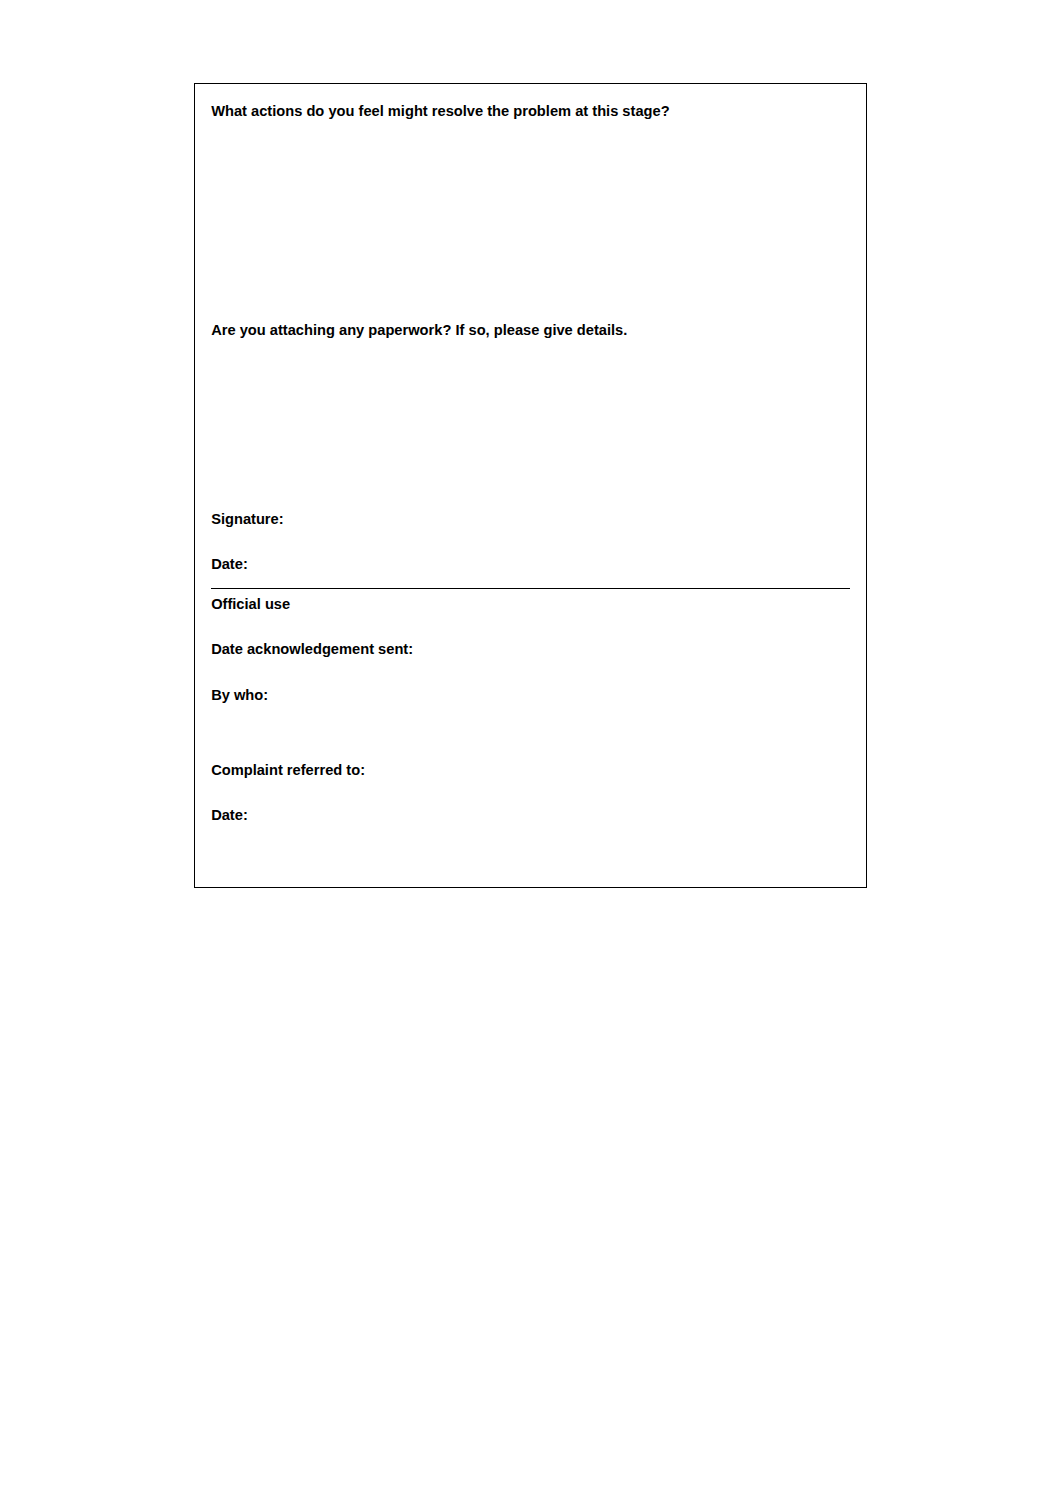What actions do you feel might resolve the problem at this stage?
Are you attaching any paperwork? If so, please give details.
Signature:
Date:
Official use
Date acknowledgement sent:
By who:
Complaint referred to:
Date: